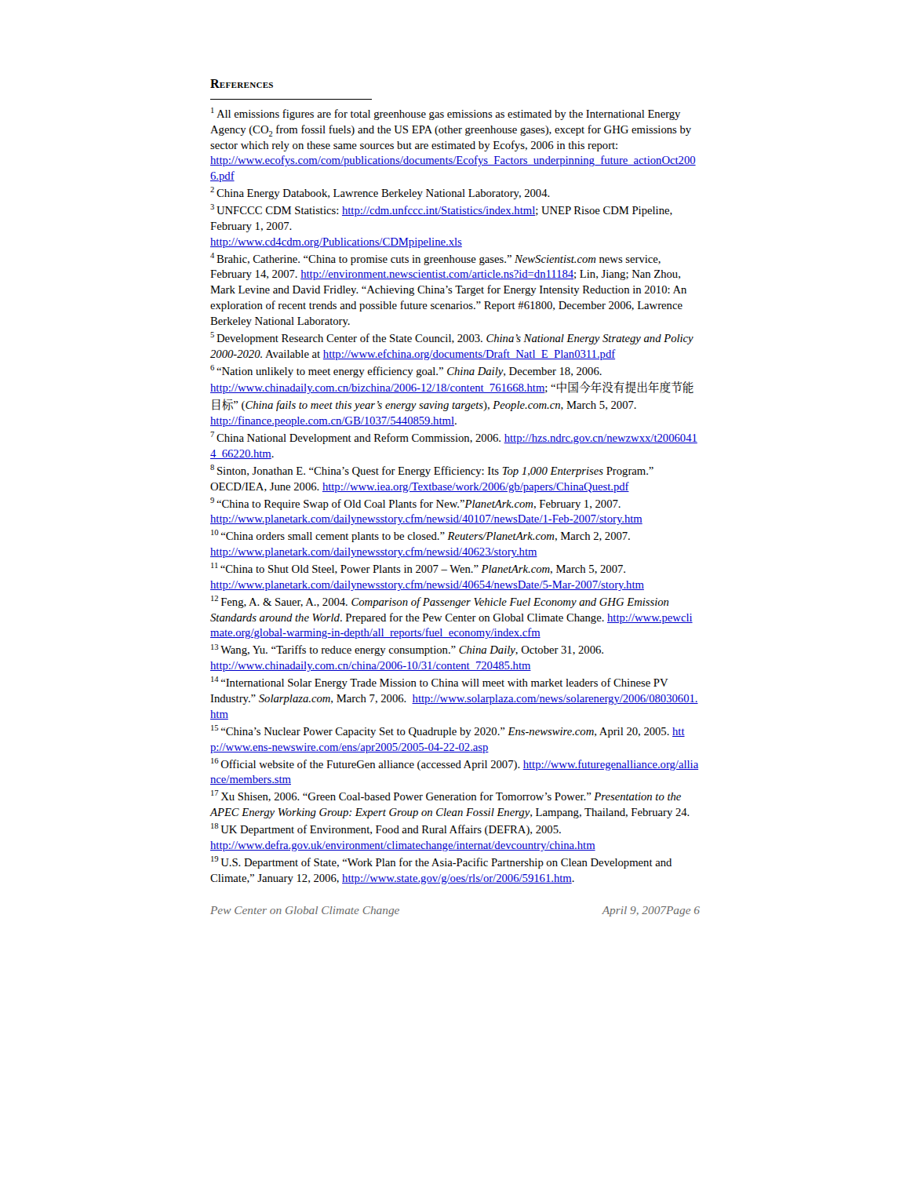References
All emissions figures are for total greenhouse gas emissions as estimated by the International Energy Agency (CO2 from fossil fuels) and the US EPA (other greenhouse gases), except for GHG emissions by sector which rely on these same sources but are estimated by Ecofys, 2006 in this report:
http://www.ecofys.com/com/publications/documents/Ecofys_Factors_underpinning_future_actionOct2006.pdf
China Energy Databook, Lawrence Berkeley National Laboratory, 2004.
UNFCCC CDM Statistics: http://cdm.unfccc.int/Statistics/index.html; UNEP Risoe CDM Pipeline, February 1, 2007.
http://www.cd4cdm.org/Publications/CDMpipeline.xls
Brahic, Catherine. “China to promise cuts in greenhouse gases.” NewScientist.com news service, February 14, 2007. http://environment.newscientist.com/article.ns?id=dn11184; Lin, Jiang; Nan Zhou, Mark Levine and David Fridley. “Achieving China’s Target for Energy Intensity Reduction in 2010: An exploration of recent trends and possible future scenarios.” Report #61800, December 2006, Lawrence Berkeley National Laboratory.
Development Research Center of the State Council, 2003. China’s National Energy Strategy and Policy 2000-2020. Available at http://www.efchina.org/documents/Draft_Natl_E_Plan0311.pdf
“Nation unlikely to meet energy efficiency goal.” China Daily, December 18, 2006.
http://www.chinadaily.com.cn/bizchina/2006-12/18/content_761668.htm; “中国今年没有提出年度节能目标” (China fails to meet this year’s energy saving targets), People.com.cn, March 5, 2007.
http://finance.people.com.cn/GB/1037/5440859.html.
China National Development and Reform Commission, 2006. http://hzs.ndrc.gov.cn/newzwxx/t20060414_66220.htm.
Sinton, Jonathan E. “China’s Quest for Energy Efficiency: Its Top 1,000 Enterprises Program.” OECD/IEA, June 2006. http://www.iea.org/Textbase/work/2006/gb/papers/ChinaQuest.pdf
“China to Require Swap of Old Coal Plants for New.”PlanetArk.com, February 1, 2007.
http://www.planetark.com/dailynewsstory.cfm/newsid/40107/newsDate/1-Feb-2007/story.htm
“China orders small cement plants to be closed.” Reuters/PlanetArk.com, March 2, 2007.
http://www.planetark.com/dailynewsstory.cfm/newsid/40623/story.htm
“China to Shut Old Steel, Power Plants in 2007 – Wen.” PlanetArk.com, March 5, 2007.
http://www.planetark.com/dailynewsstory.cfm/newsid/40654/newsDate/5-Mar-2007/story.htm
Feng, A. & Sauer, A., 2004. Comparison of Passenger Vehicle Fuel Economy and GHG Emission Standards around the World. Prepared for the Pew Center on Global Climate Change. http://www.pewclimate.org/global-warming-in-depth/all_reports/fuel_economy/index.cfm
Wang, Yu. “Tariffs to reduce energy consumption.” China Daily, October 31, 2006.
http://www.chinadaily.com.cn/china/2006-10/31/content_720485.htm
“International Solar Energy Trade Mission to China will meet with market leaders of Chinese PV Industry.” Solarplaza.com, March 7, 2006. http://www.solarplaza.com/news/solarenergy/2006/08030601.htm
“China’s Nuclear Power Capacity Set to Quadruple by 2020.” Ens-newswire.com, April 20, 2005. http://www.ens-newswire.com/ens/apr2005/2005-04-22-02.asp
Official website of the FutureGen alliance (accessed April 2007). http://www.futuregenalliance.org/alliance/members.stm
Xu Shisen, 2006. “Green Coal-based Power Generation for Tomorrow’s Power.” Presentation to the APEC Energy Working Group: Expert Group on Clean Fossil Energy, Lampang, Thailand, February 24.
UK Department of Environment, Food and Rural Affairs (DEFRA), 2005.
http://www.defra.gov.uk/environment/climatechange/internat/devcountry/china.htm
U.S. Department of State, “Work Plan for the Asia-Pacific Partnership on Clean Development and Climate,” January 12, 2006, http://www.state.gov/g/oes/rls/or/2006/59161.htm.
Pew Center on Global Climate Change
April 9, 2007
Page 6